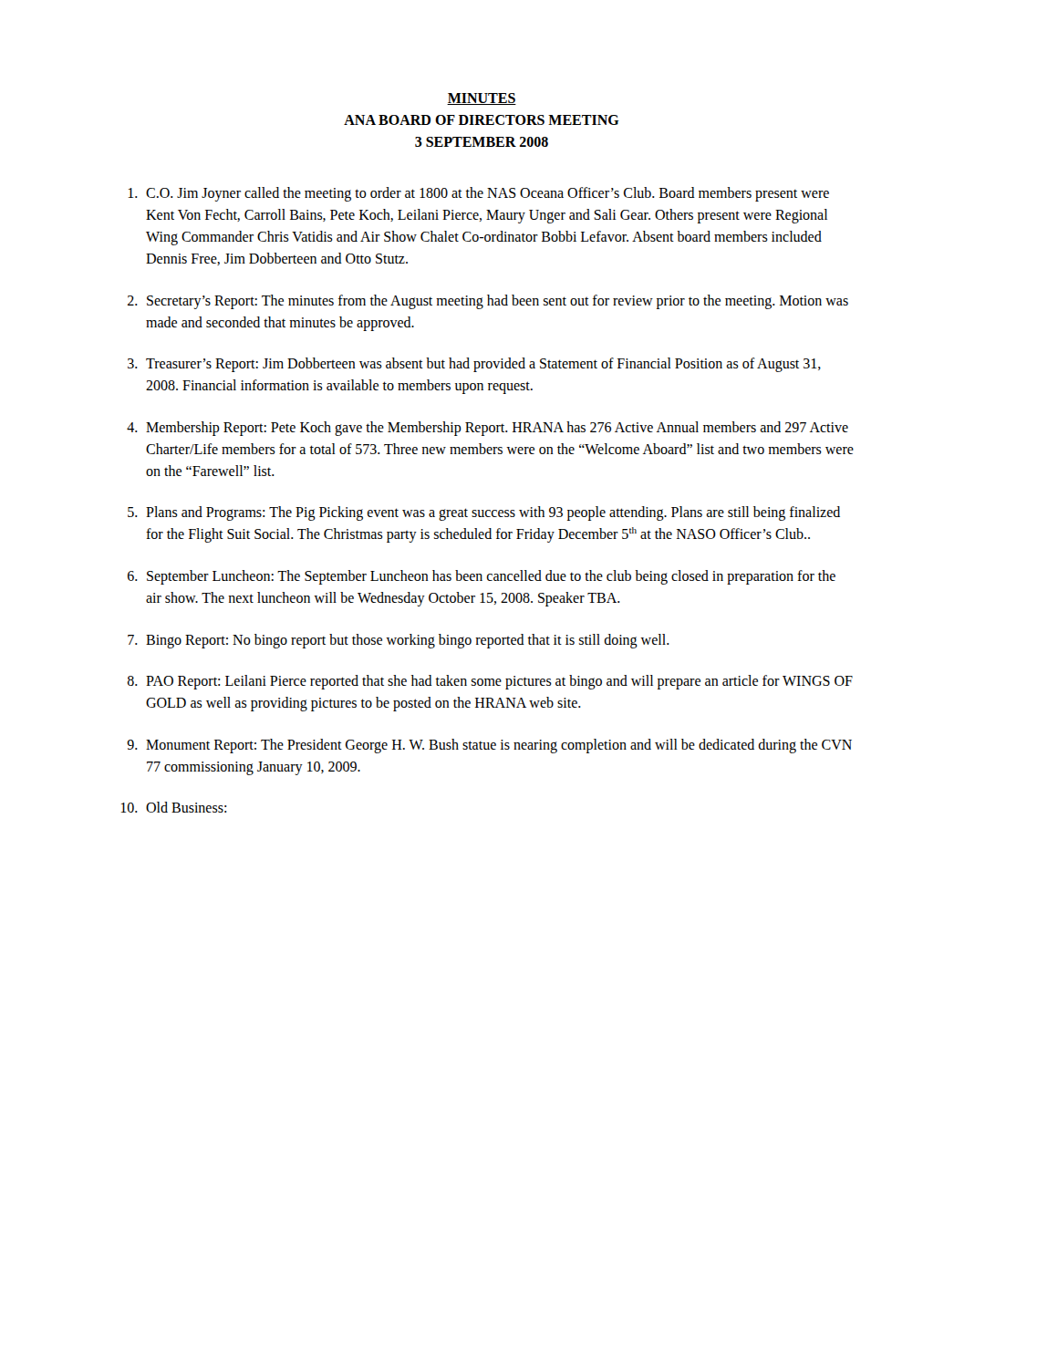MINUTES
ANA BOARD OF DIRECTORS MEETING
3 SEPTEMBER 2008
C.O. Jim Joyner called the meeting to order at 1800 at the NAS Oceana Officer’s Club. Board members present were Kent Von Fecht, Carroll Bains, Pete Koch, Leilani Pierce, Maury Unger and Sali Gear. Others present were Regional Wing Commander Chris Vatidis and Air Show Chalet Co-ordinator Bobbi Lefavor. Absent board members included Dennis Free, Jim Dobberteen and Otto Stutz.
Secretary’s Report: The minutes from the August meeting had been sent out for review prior to the meeting. Motion was made and seconded that minutes be approved.
Treasurer’s Report: Jim Dobberteen was absent but had provided a Statement of Financial Position as of August 31, 2008. Financial information is available to members upon request.
Membership Report: Pete Koch gave the Membership Report. HRANA has 276 Active Annual members and 297 Active Charter/Life members for a total of 573. Three new members were on the “Welcome Aboard” list and two members were on the “Farewell” list.
Plans and Programs: The Pig Picking event was a great success with 93 people attending. Plans are still being finalized for the Flight Suit Social. The Christmas party is scheduled for Friday December 5th at the NASO Officer’s Club..
September Luncheon: The September Luncheon has been cancelled due to the club being closed in preparation for the air show. The next luncheon will be Wednesday October 15, 2008. Speaker TBA.
Bingo Report: No bingo report but those working bingo reported that it is still doing well.
PAO Report: Leilani Pierce reported that she had taken some pictures at bingo and will prepare an article for WINGS OF GOLD as well as providing pictures to be posted on the HRANA web site.
Monument Report: The President George H. W. Bush statue is nearing completion and will be dedicated during the CVN 77 commissioning January 10, 2009.
Old Business: